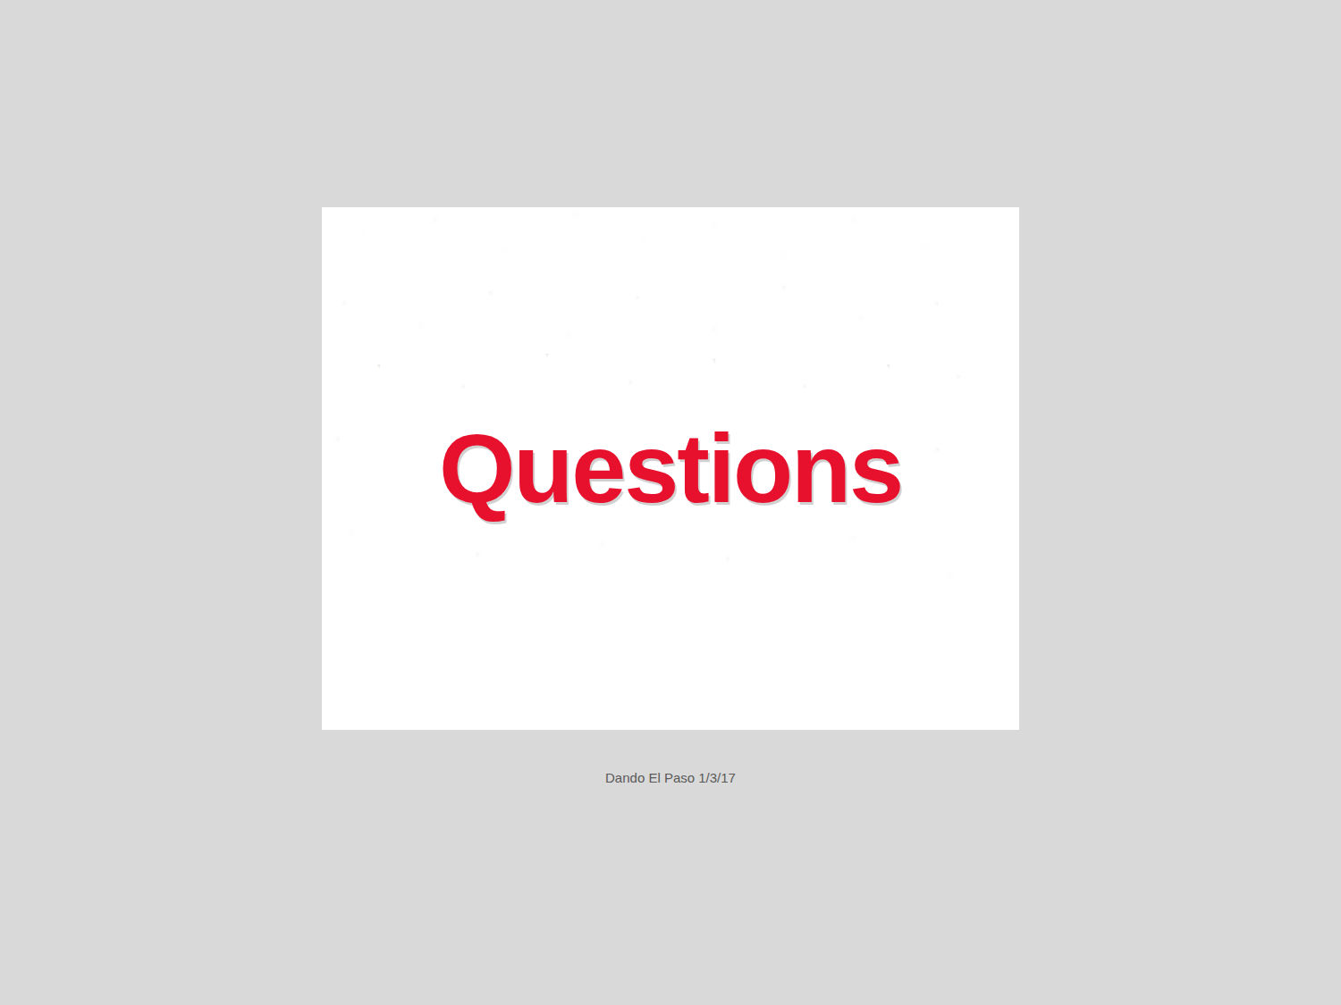? ? ? ? ? ? ? ? ? ? ? ? ? ? ? ? ? ? ? ? ? ? ? ? ? ? ? ?
Questions
? ? ? ? ? ?
Dando El Paso 1/3/17